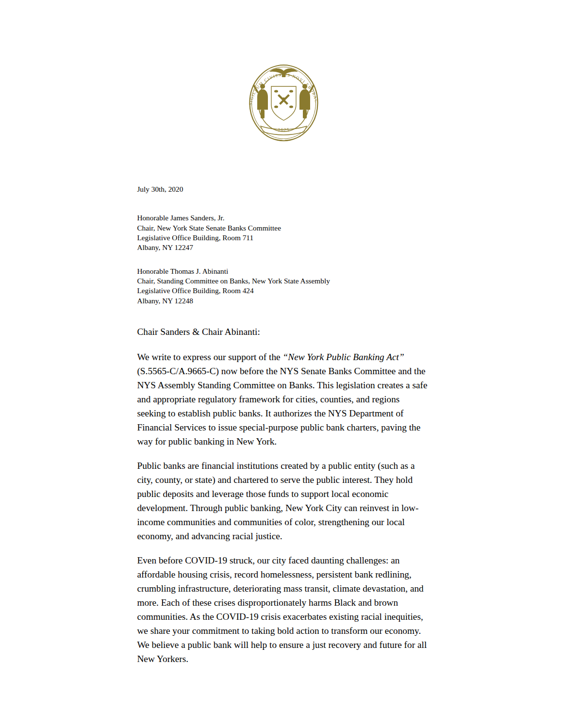SIGILLUM CIVITATIS NOVI EBORACI 1625
July 30th, 2020
Honorable James Sanders, Jr.
Chair, New York State Senate Banks Committee
Legislative Office Building, Room 711
Albany, NY 12247
Honorable Thomas J. Abinanti
Chair, Standing Committee on Banks, New York State Assembly
Legislative Office Building, Room 424
Albany, NY 12248
Chair Sanders & Chair Abinanti:
We write to express our support of the “New York Public Banking Act” (S.5565-C/A.9665-C) now before the NYS Senate Banks Committee and the NYS Assembly Standing Committee on Banks. This legislation creates a safe and appropriate regulatory framework for cities, counties, and regions seeking to establish public banks. It authorizes the NYS Department of Financial Services to issue special-purpose public bank charters, paving the way for public banking in New York.
Public banks are financial institutions created by a public entity (such as a city, county, or state) and chartered to serve the public interest. They hold public deposits and leverage those funds to support local economic development. Through public banking, New York City can reinvest in low-income communities and communities of color, strengthening our local economy, and advancing racial justice.
Even before COVID-19 struck, our city faced daunting challenges: an affordable housing crisis, record homelessness, persistent bank redlining, crumbling infrastructure, deteriorating mass transit, climate devastation, and more. Each of these crises disproportionately harms Black and brown communities. As the COVID-19 crisis exacerbates existing racial inequities, we share your commitment to taking bold action to transform our economy. We believe a public bank will help to ensure a just recovery and future for all New Yorkers.